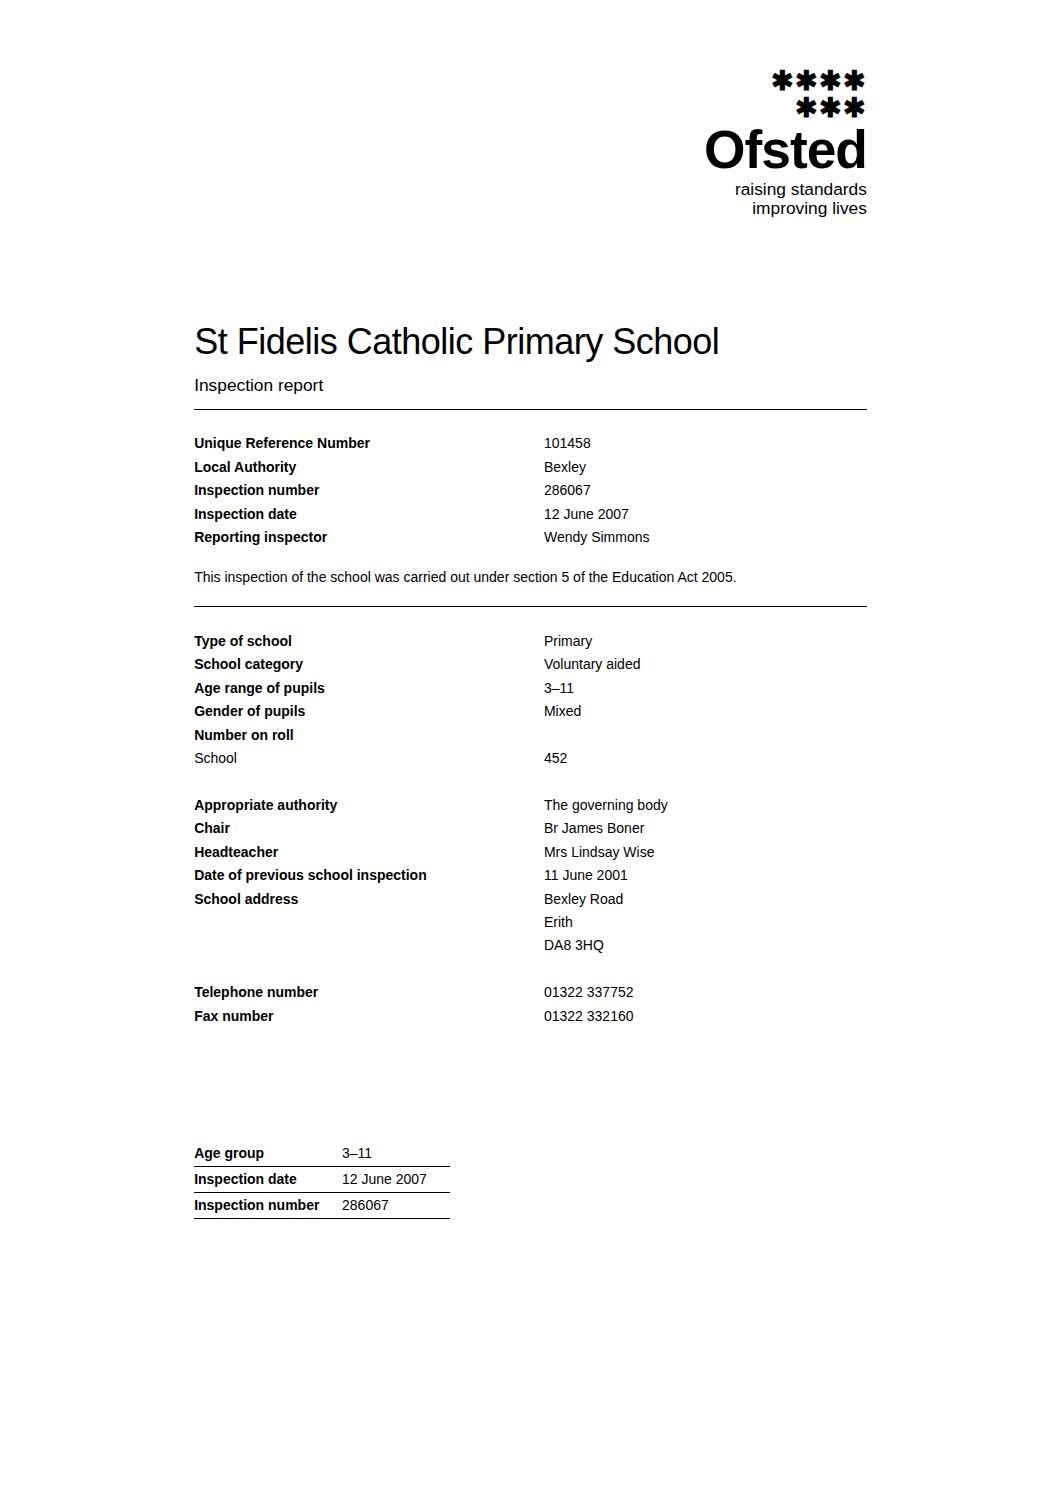✱✱✱✱
✱✱✱
Ofsted
raising standards
improving lives
St Fidelis Catholic Primary School
Inspection report
| Unique Reference Number | 101458 |
| Local Authority | Bexley |
| Inspection number | 286067 |
| Inspection date | 12 June 2007 |
| Reporting inspector | Wendy Simmons |
This inspection of the school was carried out under section 5 of the Education Act 2005.
| Type of school | Primary |
| School category | Voluntary aided |
| Age range of pupils | 3–11 |
| Gender of pupils | Mixed |
| Number on roll | |
| School | 452 |
| Appropriate authority | The governing body |
| Chair | Br James Boner |
| Headteacher | Mrs Lindsay Wise |
| Date of previous school inspection | 11 June 2001 |
| School address | Bexley Road |
| | Erith |
| | DA8 3HQ |
| Telephone number | 01322 337752 |
| Fax number | 01322 332160 |
| Age group | 3–11 |
| Inspection date | 12 June 2007 |
| Inspection number | 286067 |